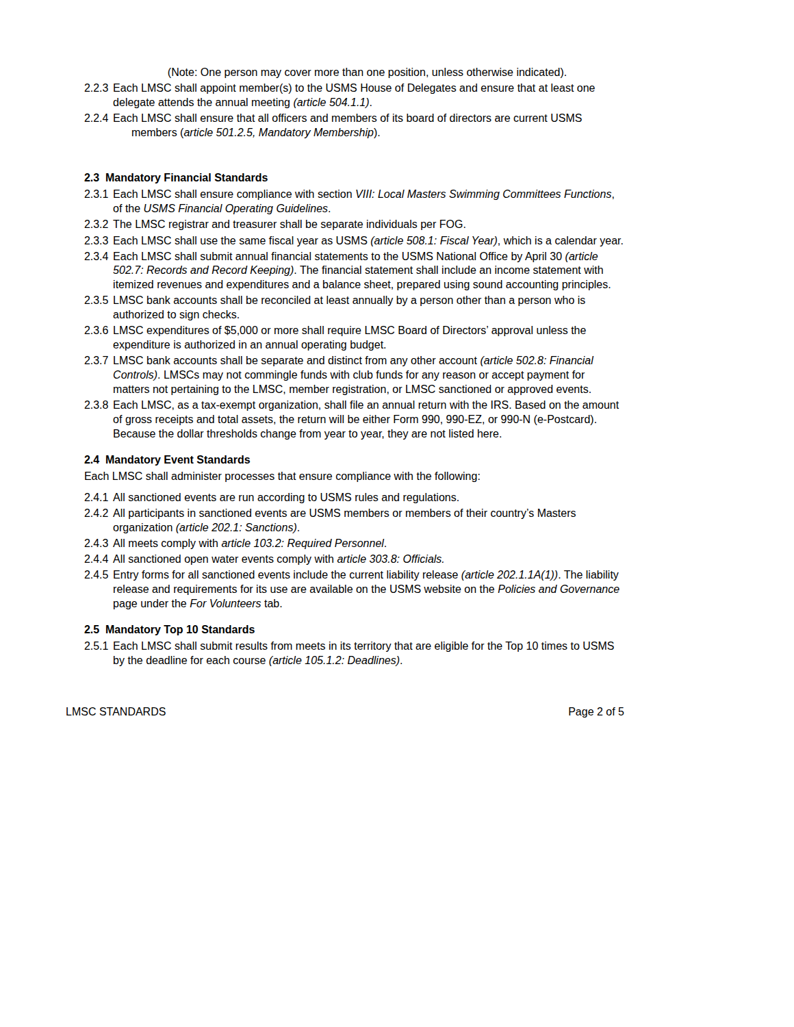(Note: One person may cover more than one position, unless otherwise indicated).
2.2.3
Each LMSC shall appoint member(s) to the USMS House of Delegates and ensure that at least one delegate attends the annual meeting (article 504.1.1).
2.2.4
Each LMSC shall ensure that all officers and members of its board of directors are current USMS members (article 501.2.5, Mandatory Membership).
2.3 Mandatory Financial Standards
2.3.1
Each LMSC shall ensure compliance with section VIII: Local Masters Swimming Committees Functions, of the USMS Financial Operating Guidelines.
2.3.2
The LMSC registrar and treasurer shall be separate individuals per FOG.
2.3.3
Each LMSC shall use the same fiscal year as USMS (article 508.1: Fiscal Year), which is a calendar year.
2.3.4
Each LMSC shall submit annual financial statements to the USMS National Office by April 30 (article 502.7: Records and Record Keeping). The financial statement shall include an income statement with itemized revenues and expenditures and a balance sheet, prepared using sound accounting principles.
2.3.5
LMSC bank accounts shall be reconciled at least annually by a person other than a person who is authorized to sign checks.
2.3.6
LMSC expenditures of $5,000 or more shall require LMSC Board of Directors’ approval unless the expenditure is authorized in an annual operating budget.
2.3.7
LMSC bank accounts shall be separate and distinct from any other account (article 502.8: Financial Controls). LMSCs may not commingle funds with club funds for any reason or accept payment for matters not pertaining to the LMSC, member registration, or LMSC sanctioned or approved events.
2.3.8
Each LMSC, as a tax-exempt organization, shall file an annual return with the IRS. Based on the amount of gross receipts and total assets, the return will be either Form 990, 990-EZ, or 990-N (e-Postcard). Because the dollar thresholds change from year to year, they are not listed here.
2.4 Mandatory Event Standards
Each LMSC shall administer processes that ensure compliance with the following:
2.4.1
All sanctioned events are run according to USMS rules and regulations.
2.4.2
All participants in sanctioned events are USMS members or members of their country’s Masters organization (article 202.1: Sanctions).
2.4.3
All meets comply with article 103.2: Required Personnel.
2.4.4
All sanctioned open water events comply with article 303.8: Officials.
2.4.5
Entry forms for all sanctioned events include the current liability release (article 202.1.1A(1)). The liability release and requirements for its use are available on the USMS website on the Policies and Governance page under the For Volunteers tab.
2.5 Mandatory Top 10 Standards
2.5.1
Each LMSC shall submit results from meets in its territory that are eligible for the Top 10 times to USMS by the deadline for each course (article 105.1.2: Deadlines).
LMSC STANDARDS Page 2 of 5